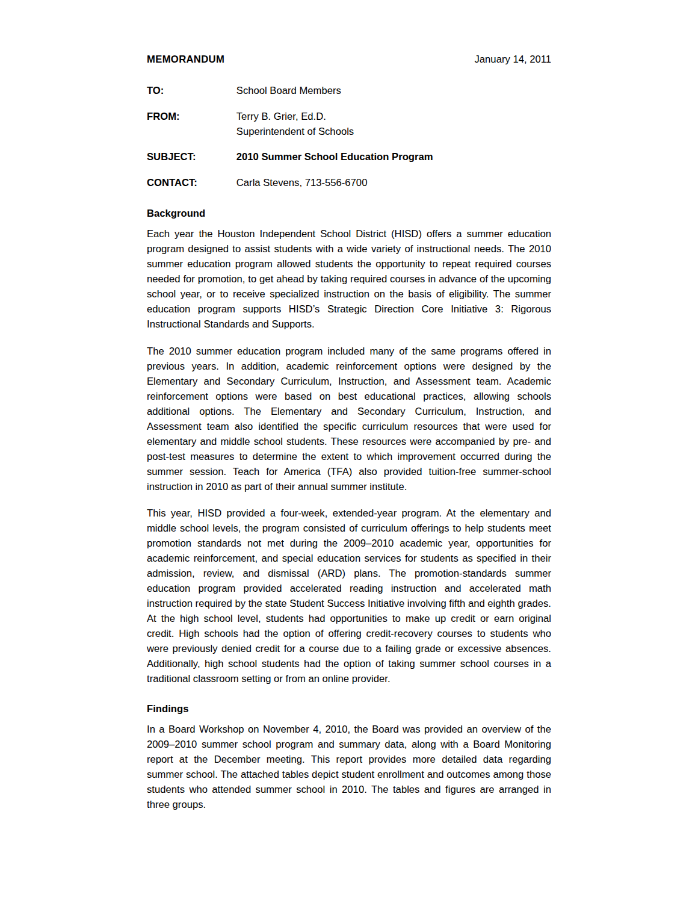MEMORANDUM January 14, 2011
| TO: | School Board Members |
| FROM: | Terry B. Grier, Ed.D. Superintendent of Schools |
| SUBJECT: | 2010 Summer School Education Program |
| CONTACT: | Carla Stevens, 713-556-6700 |
Background
Each year the Houston Independent School District (HISD) offers a summer education program designed to assist students with a wide variety of instructional needs. The 2010 summer education program allowed students the opportunity to repeat required courses needed for promotion, to get ahead by taking required courses in advance of the upcoming school year, or to receive specialized instruction on the basis of eligibility. The summer education program supports HISD’s Strategic Direction Core Initiative 3: Rigorous Instructional Standards and Supports.
The 2010 summer education program included many of the same programs offered in previous years. In addition, academic reinforcement options were designed by the Elementary and Secondary Curriculum, Instruction, and Assessment team. Academic reinforcement options were based on best educational practices, allowing schools additional options. The Elementary and Secondary Curriculum, Instruction, and Assessment team also identified the specific curriculum resources that were used for elementary and middle school students. These resources were accompanied by pre- and post-test measures to determine the extent to which improvement occurred during the summer session. Teach for America (TFA) also provided tuition-free summer-school instruction in 2010 as part of their annual summer institute.
This year, HISD provided a four-week, extended-year program. At the elementary and middle school levels, the program consisted of curriculum offerings to help students meet promotion standards not met during the 2009–2010 academic year, opportunities for academic reinforcement, and special education services for students as specified in their admission, review, and dismissal (ARD) plans. The promotion-standards summer education program provided accelerated reading instruction and accelerated math instruction required by the state Student Success Initiative involving fifth and eighth grades. At the high school level, students had opportunities to make up credit or earn original credit. High schools had the option of offering credit-recovery courses to students who were previously denied credit for a course due to a failing grade or excessive absences. Additionally, high school students had the option of taking summer school courses in a traditional classroom setting or from an online provider.
Findings
In a Board Workshop on November 4, 2010, the Board was provided an overview of the 2009–2010 summer school program and summary data, along with a Board Monitoring report at the December meeting. This report provides more detailed data regarding summer school. The attached tables depict student enrollment and outcomes among those students who attended summer school in 2010. The tables and figures are arranged in three groups.